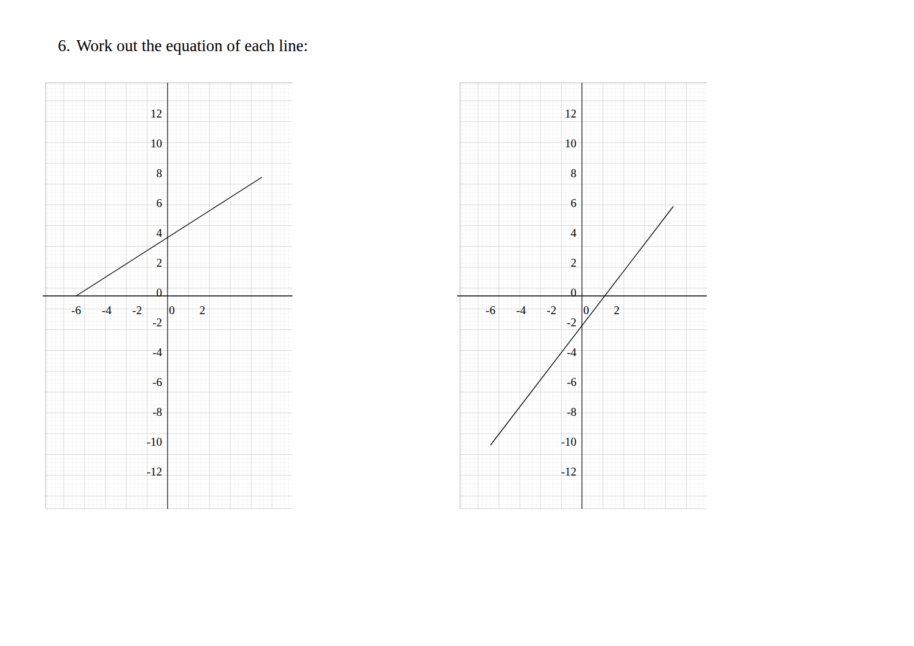6. Work out the equation of each line:
12 10 8 6 4 2 0 -2 -4 -6 -8 -10 -12 -6 -4 -2 0 2
12 10 8 6 4 2 0 -2 -4 -6 -8 -10 -12 -6 -4 -2 0 2